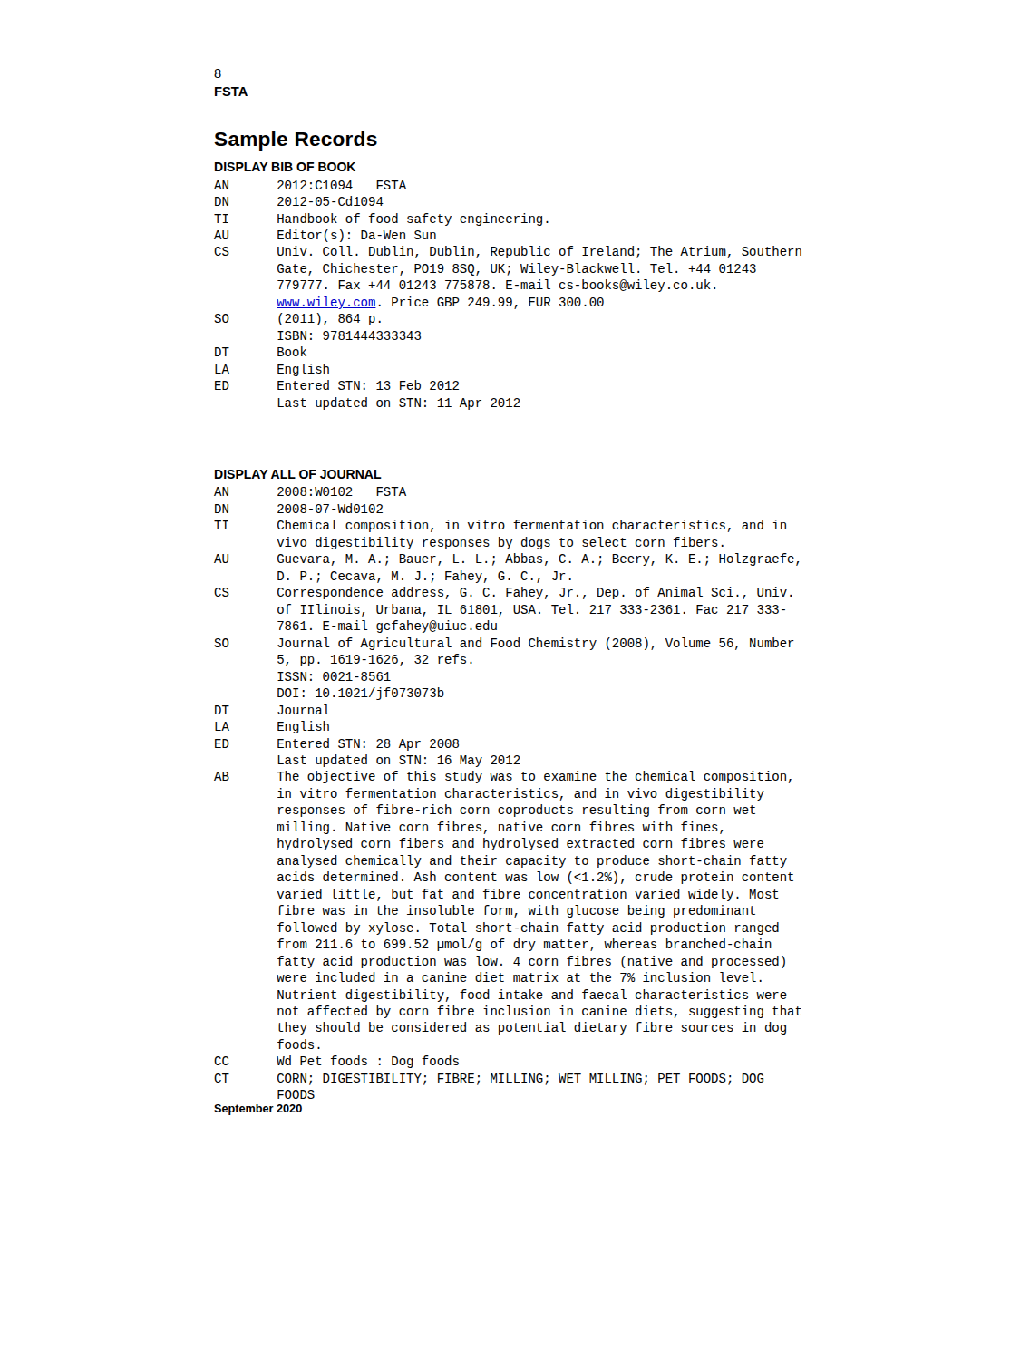8
FSTA
Sample Records
DISPLAY BIB OF BOOK
| AN | 2012:C1094 FSTA |
| DN | 2012-05-Cd1094 |
| TI | Handbook of food safety engineering. |
| AU | Editor(s): Da-Wen Sun |
| CS | Univ. Coll. Dublin, Dublin, Republic of Ireland; The Atrium, Southern Gate, Chichester, PO19 8SQ, UK; Wiley-Blackwell. Tel. +44 01243 779777. Fax +44 01243 775878. E-mail cs-books@wiley.co.uk. www.wiley.com . Price GBP 249.99, EUR 300.00 |
| SO | (2011), 864 p. ISBN: 9781444333343 |
| DT | Book |
| LA | English |
| ED | Entered STN: 13 Feb 2012 Last updated on STN: 11 Apr 2012 |
DISPLAY ALL OF JOURNAL
| AN | 2008:W0102 FSTA |
| DN | 2008-07-Wd0102 |
| TI | Chemical composition, in vitro fermentation characteristics, and in vivo digestibility responses by dogs to select corn fibers. |
| AU | Guevara, M. A.; Bauer, L. L.; Abbas, C. A.; Beery, K. E.; Holzgraefe, D. P.; Cecava, M. J.; Fahey, G. C., Jr. |
| CS | Correspondence address, G. C. Fahey, Jr., Dep. of Animal Sci., Univ. of IIlinois, Urbana, IL 61801, USA. Tel. 217 333-2361. Fac 217 333-7861. E-mail gcfahey@uiuc.edu |
| SO | Journal of Agricultural and Food Chemistry (2008), Volume 56, Number 5, pp. 1619-1626, 32 refs. ISSN: 0021-8561 DOI: 10.1021/jf073073b |
| DT | Journal |
| LA | English |
| ED | Entered STN: 28 Apr 2008 Last updated on STN: 16 May 2012 |
| AB | The objective of this study was to examine the chemical composition, in vitro fermentation characteristics, and in vivo digestibility responses of fibre-rich corn coproducts resulting from corn wet milling. Native corn fibres, native corn fibres with fines, hydrolysed corn fibers and hydrolysed extracted corn fibres were analysed chemically and their capacity to produce short-chain fatty acids determined. Ash content was low (<1.2%), crude protein content varied little, but fat and fibre concentration varied widely. Most fibre was in the insoluble form, with glucose being predominant followed by xylose. Total short-chain fatty acid production ranged from 211.6 to 699.52 µmol/g of dry matter, whereas branched-chain fatty acid production was low. 4 corn fibres (native and processed) were included in a canine diet matrix at the 7% inclusion level. Nutrient digestibility, food intake and faecal characteristics were not affected by corn fibre inclusion in canine diets, suggesting that they should be considered as potential dietary fibre sources in dog foods. |
| CC | Wd Pet foods : Dog foods |
| CT | CORN; DIGESTIBILITY; FIBRE; MILLING; WET MILLING; PET FOODS; DOG FOODS |
September 2020